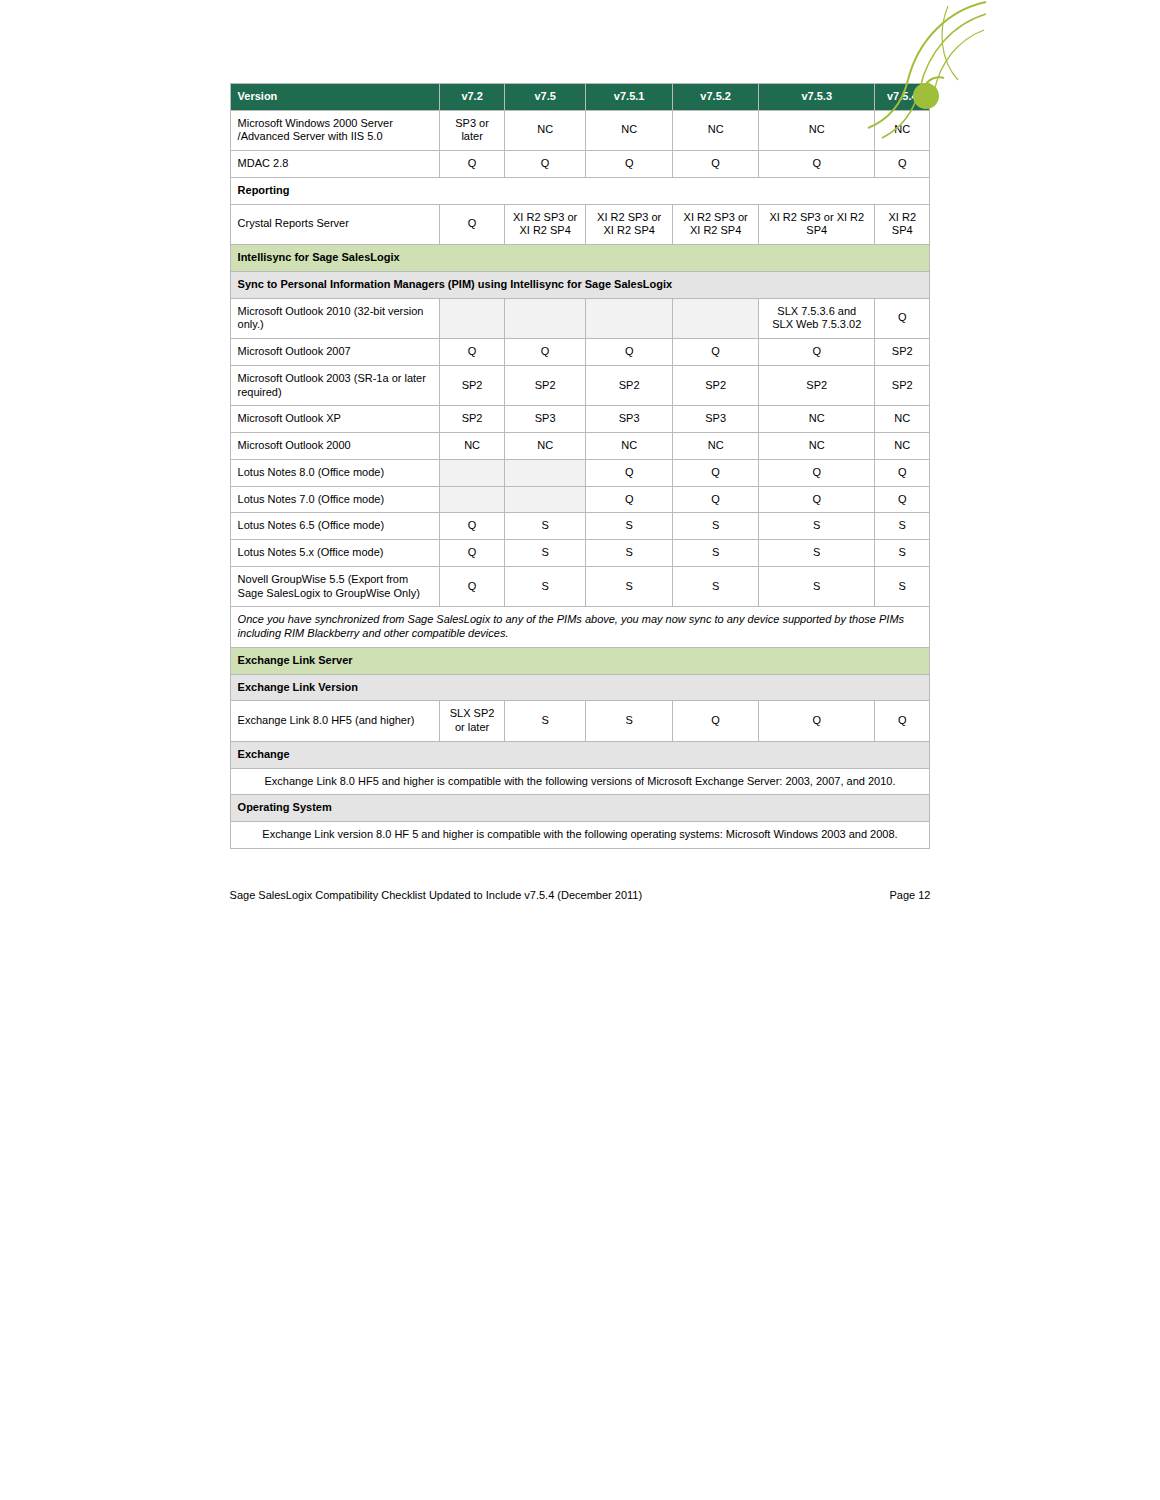| Version | v7.2 | v7.5 | v7.5.1 | v7.5.2 | v7.5.3 | v7.5.4 |
| --- | --- | --- | --- | --- | --- | --- |
| Microsoft Windows 2000 Server /Advanced Server with IIS 5.0 | SP3 or later | NC | NC | NC | NC | NC |
| MDAC 2.8 | Q | Q | Q | Q | Q | Q |
| Reporting |
| Crystal Reports Server | Q | XI R2 SP3 or XI R2 SP4 | XI R2 SP3 or XI R2 SP4 | XI R2 SP3 or XI R2 SP4 | XI R2 SP3 or XI R2 SP4 | XI R2 SP4 |
| Intellisync for Sage SalesLogix |
| Sync to Personal Information Managers (PIM) using Intellisync for Sage SalesLogix |
| Microsoft Outlook 2010 (32-bit version only.) | | | | | SLX 7.5.3.6 and SLX Web 7.5.3.02 | Q |
| Microsoft Outlook 2007 | Q | Q | Q | Q | Q | SP2 |
| Microsoft Outlook 2003 (SR-1a or later required) | SP2 | SP2 | SP2 | SP2 | SP2 | SP2 |
| Microsoft Outlook XP | SP2 | SP3 | SP3 | SP3 | NC | NC |
| Microsoft Outlook 2000 | NC | NC | NC | NC | NC | NC |
| Lotus Notes 8.0 (Office mode) | | | Q | Q | Q | Q |
| Lotus Notes 7.0 (Office mode) | | | Q | Q | Q | Q |
| Lotus Notes 6.5 (Office mode) | Q | S | S | S | S | S |
| Lotus Notes 5.x (Office mode) | Q | S | S | S | S | S |
| Novell GroupWise 5.5 (Export from Sage SalesLogix to GroupWise Only) | Q | S | S | S | S | S |
| Once you have synchronized from Sage SalesLogix to any of the PIMs above, you may now sync to any device supported by those PIMs including RIM Blackberry and other compatible devices. |
| Exchange Link Server |
| Exchange Link Version |
| Exchange Link 8.0 HF5 (and higher) | SLX SP2 or later | S | S | Q | Q | Q |
| Exchange |
| Exchange Link 8.0 HF5 and higher is compatible with the following versions of Microsoft Exchange Server: 2003, 2007, and 2010. |
| Operating System |
| Exchange Link version 8.0 HF 5 and higher is compatible with the following operating systems: Microsoft Windows 2003 and 2008. |
Sage SalesLogix Compatibility Checklist Updated to Include v7.5.4 (December 2011) Page 12